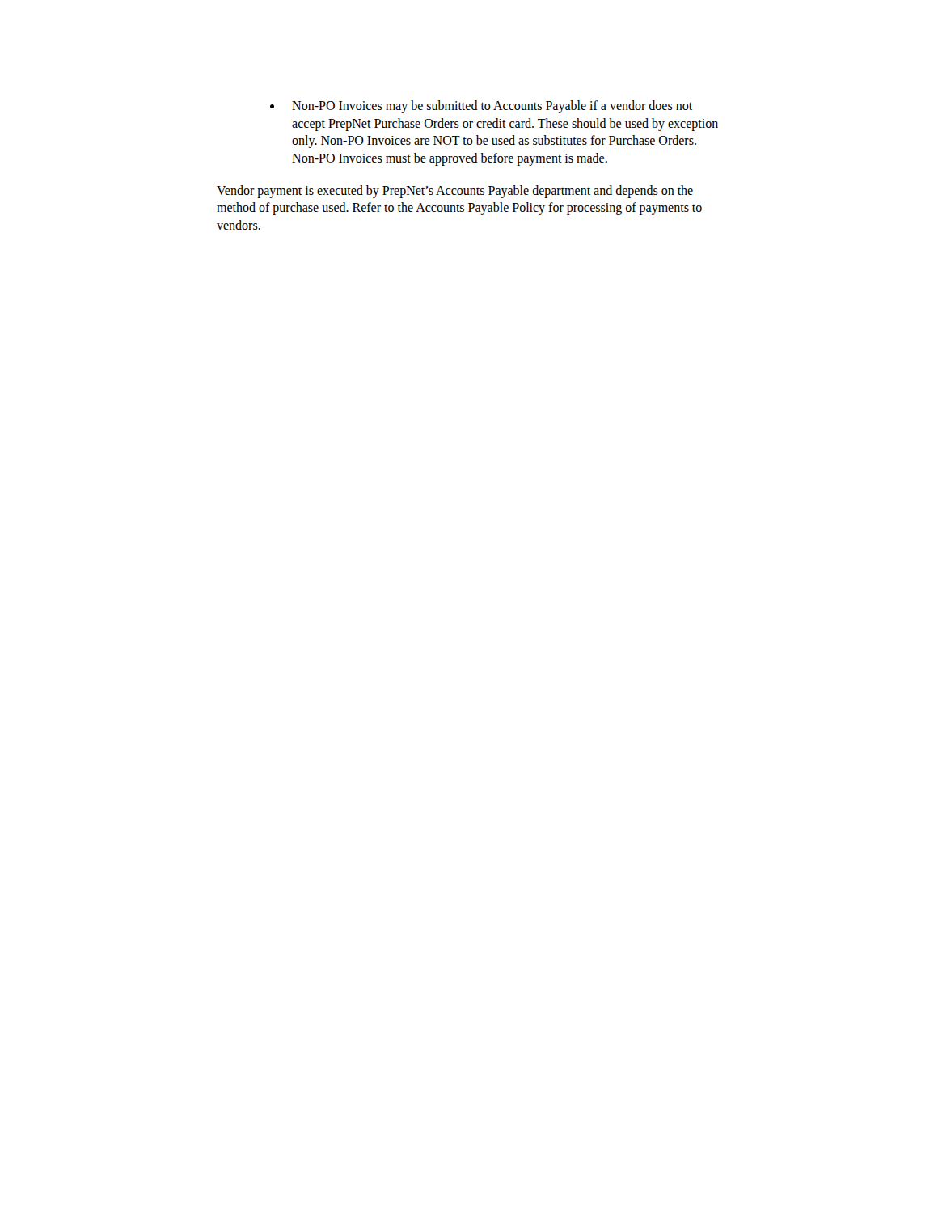Non-PO Invoices may be submitted to Accounts Payable if a vendor does not accept PrepNet Purchase Orders or credit card. These should be used by exception only. Non-PO Invoices are NOT to be used as substitutes for Purchase Orders. Non-PO Invoices must be approved before payment is made.
Vendor payment is executed by PrepNet’s Accounts Payable department and depends on the method of purchase used. Refer to the Accounts Payable Policy for processing of payments to vendors.